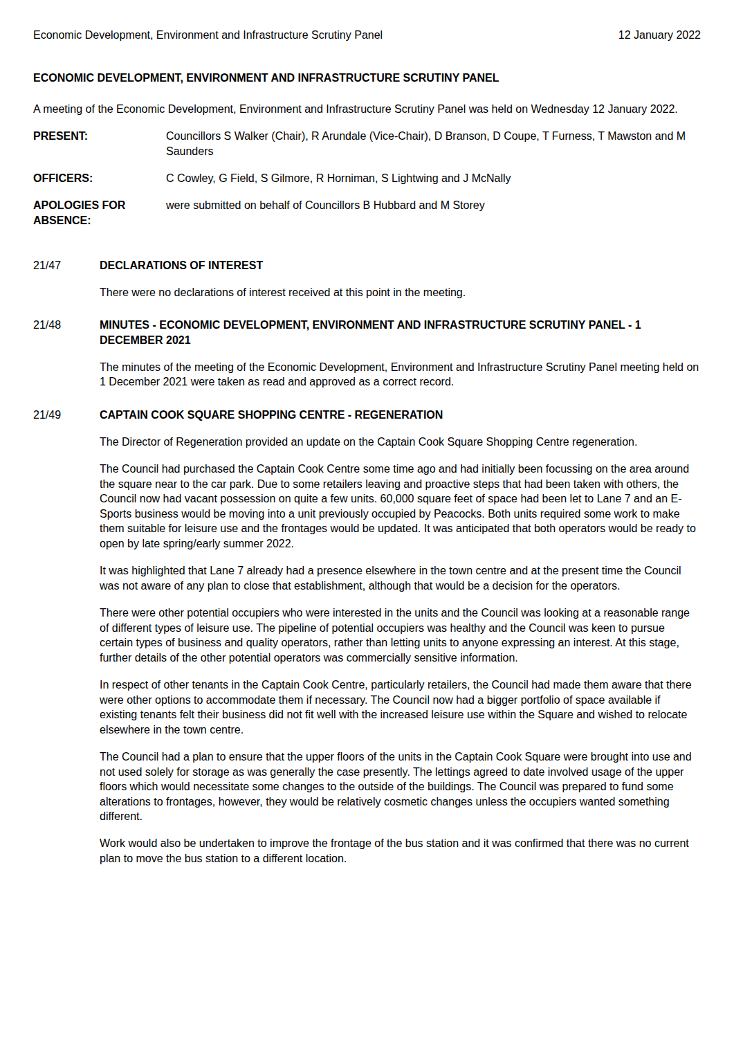Economic Development, Environment and Infrastructure Scrutiny Panel
12 January 2022
Economic Development, Environment and Infrastructure Scrutiny Panel
A meeting of the Economic Development, Environment and Infrastructure Scrutiny Panel was held on Wednesday 12 January 2022.
| PRESENT: | Councillors S Walker (Chair), R Arundale (Vice-Chair), D Branson, D Coupe, T Furness, T Mawston and M Saunders |
| OFFICERS: | C Cowley, G Field, S Gilmore, R Horniman, S Lightwing and J McNally |
| APOLOGIES FOR ABSENCE: | were submitted on behalf of Councillors B Hubbard and M Storey |
21/47
Declarations of Interest
There were no declarations of interest received at this point in the meeting.
21/48
Minutes - Economic Development, Environment and Infrastructure Scrutiny Panel - 1 December 2021
The minutes of the meeting of the Economic Development, Environment and Infrastructure Scrutiny Panel meeting held on 1 December 2021 were taken as read and approved as a correct record.
21/49
Captain Cook Square Shopping Centre - Regeneration
The Director of Regeneration provided an update on the Captain Cook Square Shopping Centre regeneration.
The Council had purchased the Captain Cook Centre some time ago and had initially been focussing on the area around the square near to the car park. Due to some retailers leaving and proactive steps that had been taken with others, the Council now had vacant possession on quite a few units. 60,000 square feet of space had been let to Lane 7 and an E-Sports business would be moving into a unit previously occupied by Peacocks. Both units required some work to make them suitable for leisure use and the frontages would be updated. It was anticipated that both operators would be ready to open by late spring/early summer 2022.
It was highlighted that Lane 7 already had a presence elsewhere in the town centre and at the present time the Council was not aware of any plan to close that establishment, although that would be a decision for the operators.
There were other potential occupiers who were interested in the units and the Council was looking at a reasonable range of different types of leisure use. The pipeline of potential occupiers was healthy and the Council was keen to pursue certain types of business and quality operators, rather than letting units to anyone expressing an interest. At this stage, further details of the other potential operators was commercially sensitive information.
In respect of other tenants in the Captain Cook Centre, particularly retailers, the Council had made them aware that there were other options to accommodate them if necessary. The Council now had a bigger portfolio of space available if existing tenants felt their business did not fit well with the increased leisure use within the Square and wished to relocate elsewhere in the town centre.
The Council had a plan to ensure that the upper floors of the units in the Captain Cook Square were brought into use and not used solely for storage as was generally the case presently. The lettings agreed to date involved usage of the upper floors which would necessitate some changes to the outside of the buildings. The Council was prepared to fund some alterations to frontages, however, they would be relatively cosmetic changes unless the occupiers wanted something different.
Work would also be undertaken to improve the frontage of the bus station and it was confirmed that there was no current plan to move the bus station to a different location.